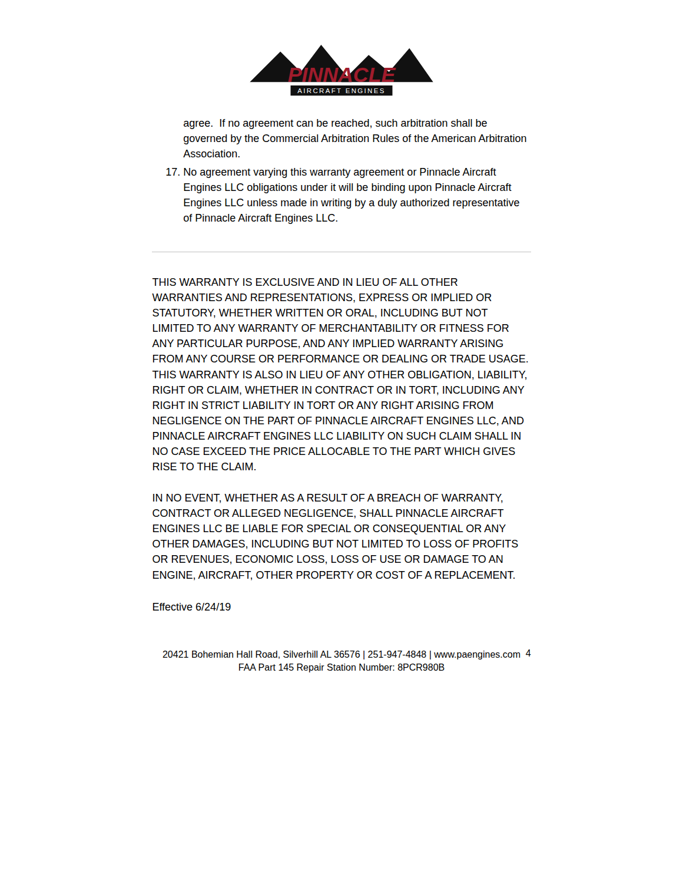agree. If no agreement can be reached, such arbitration shall be governed by the Commercial Arbitration Rules of the American Arbitration Association.
No agreement varying this warranty agreement or Pinnacle Aircraft Engines LLC obligations under it will be binding upon Pinnacle Aircraft Engines LLC unless made in writing by a duly authorized representative of Pinnacle Aircraft Engines LLC.
This warranty is exclusive and in lieu of all other warranties and representations, express or implied or statutory, whether written or oral, including but not limited to any warranty of merchantability or fitness for any particular purpose, and any implied warranty arising from any course or performance or dealing or trade usage. This warranty is also in lieu of any other obligation, liability, right or claim, whether in contract or in tort, including any right in strict liability in tort or any right arising from negligence on the part of Pinnacle Aircraft Engines LLC, and Pinnacle Aircraft Engines LLC liability on such claim shall in no case exceed the price allocable to the part which gives rise to the claim.
In no event, whether as a result of a breach of warranty, contract or alleged negligence, shall Pinnacle Aircraft Engines LLC be liable for special or consequential or any other damages, including but not limited to loss of profits or revenues, economic loss, loss of use or damage to an engine, aircraft, other property or cost of a replacement.
Effective 6/24/19
20421 Bohemian Hall Road, Silverhill AL 36576 | 251-947-4848 | www.paengines.com
FAA Part 145 Repair Station Number: 8PCR980B
4